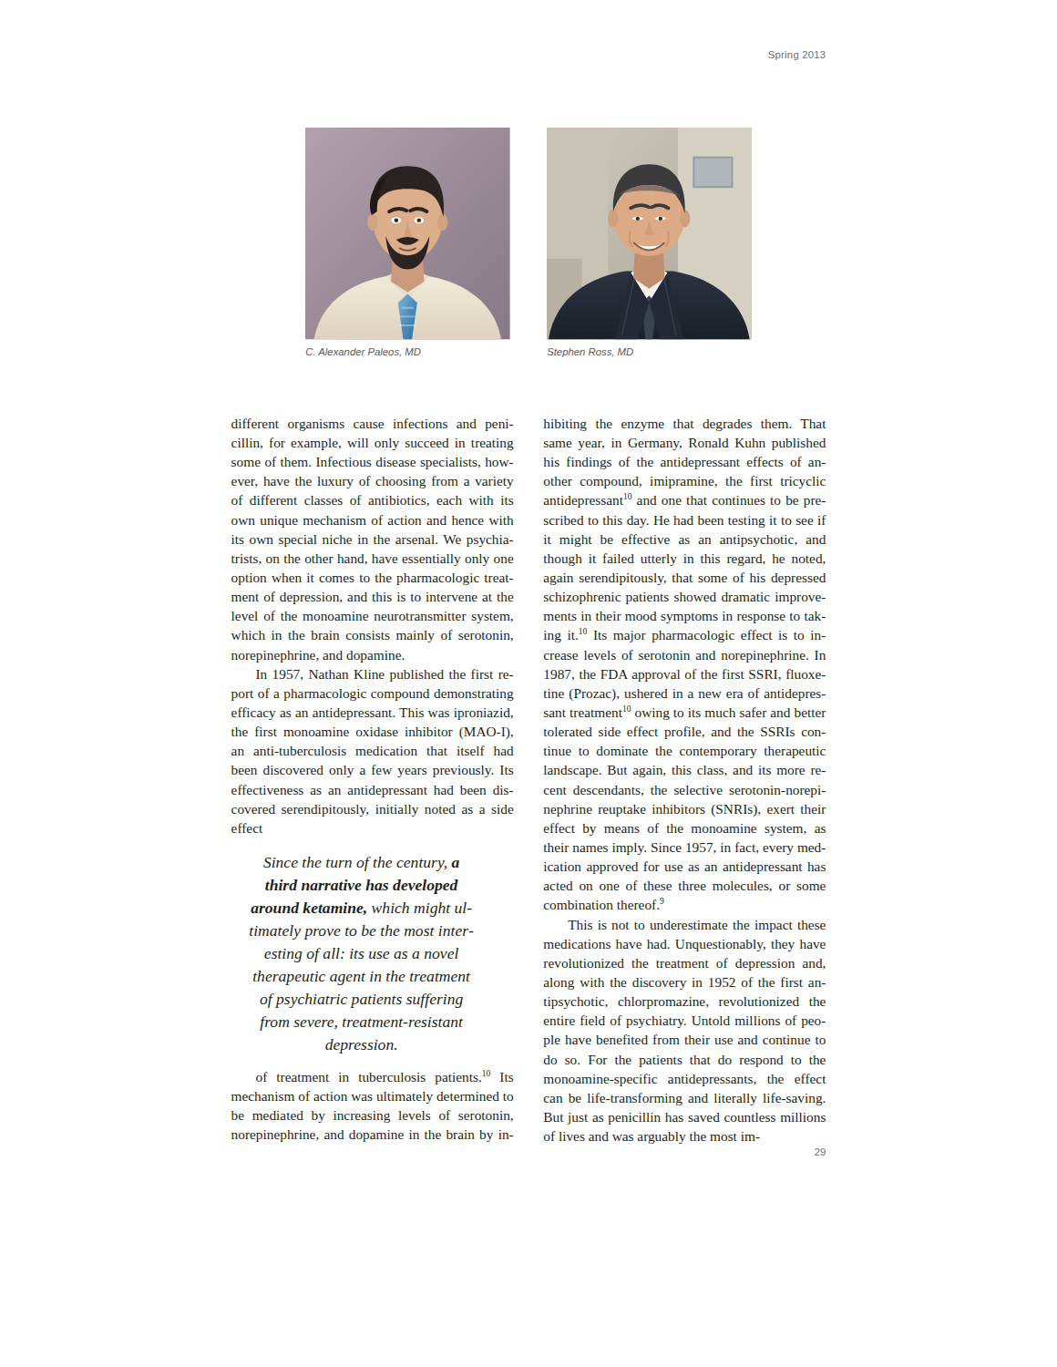Spring 2013
C. Alexander Paleos, MD
Stephen Ross, MD
different organisms cause infections and penicillin, for example, will only succeed in treating some of them. Infectious disease specialists, however, have the luxury of choosing from a variety of different classes of antibiotics, each with its own unique mechanism of action and hence with its own special niche in the arsenal. We psychiatrists, on the other hand, have essentially only one option when it comes to the pharmacologic treatment of depression, and this is to intervene at the level of the monoamine neurotransmitter system, which in the brain consists mainly of serotonin, norepinephrine, and dopamine.
In 1957, Nathan Kline published the first report of a pharmacologic compound demonstrating efficacy as an antidepressant. This was iproniazid, the first monoamine oxidase inhibitor (MAO-I), an anti-tuberculosis medication that itself had been discovered only a few years previously. Its effectiveness as an antidepressant had been discovered serendipitously, initially noted as a side effect
Since the turn of the century, a third narrative has developed around ketamine, which might ultimately prove to be the most interesting of all: its use as a novel therapeutic agent in the treatment of psychiatric patients suffering from severe, treatment-resistant depression.
of treatment in tuberculosis patients.10 Its mechanism of action was ultimately determined to be mediated by increasing levels of serotonin, norepinephrine, and dopamine in the brain by inhibiting the enzyme that degrades them. That same year, in Germany, Ronald Kuhn published his findings of the antidepressant effects of another compound, imipramine, the first tricyclic antidepressant10 and one that continues to be prescribed to this day. He had been testing it to see if it might be effective as an antipsychotic, and though it failed utterly in this regard, he noted, again serendipitously, that some of his depressed schizophrenic patients showed dramatic improvements in their mood symptoms in response to taking it.10 Its major pharmacologic effect is to increase levels of serotonin and norepinephrine. In 1987, the FDA approval of the first SSRI, fluoxetine (Prozac), ushered in a new era of antidepressant treatment10 owing to its much safer and better tolerated side effect profile, and the SSRIs continue to dominate the contemporary therapeutic landscape. But again, this class, and its more recent descendants, the selective serotonin-norepinephrine reuptake inhibitors (SNRIs), exert their effect by means of the monoamine system, as their names imply. Since 1957, in fact, every medication approved for use as an antidepressant has acted on one of these three molecules, or some combination thereof.9
This is not to underestimate the impact these medications have had. Unquestionably, they have revolutionized the treatment of depression and, along with the discovery in 1952 of the first antipsychotic, chlorpromazine, revolutionized the entire field of psychiatry. Untold millions of people have benefited from their use and continue to do so. For the patients that do respond to the monoamine-specific antidepressants, the effect can be life-transforming and literally life-saving. But just as penicillin has saved countless millions of lives and was arguably the most im-
29